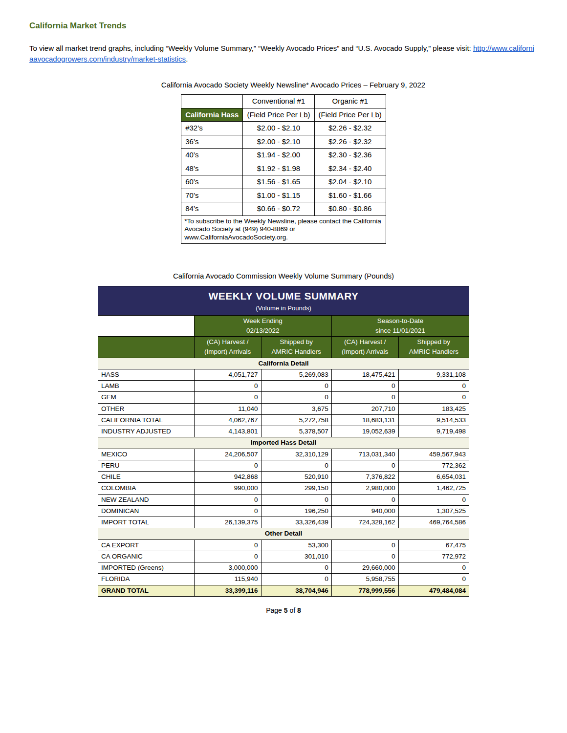California Market Trends
To view all market trend graphs, including “Weekly Volume Summary,” “Weekly Avocado Prices” and “U.S. Avocado Supply,” please visit: http://www.californiaavocadogrowers.com/industry/market-statistics.
California Avocado Society Weekly Newsline* Avocado Prices – February 9, 2022
| | Conventional #1 | Organic #1 |
| --- | --- | --- |
| California Hass | (Field Price Per Lb) | (Field Price Per Lb) |
| #32’s | $2.00 - $2.10 | $2.26 - $2.32 |
| 36’s | $2.00 - $2.10 | $2.26 - $2.32 |
| 40’s | $1.94 - $2.00 | $2.30 - $2.36 |
| 48’s | $1.92 - $1.98 | $2.34 - $2.40 |
| 60’s | $1.56 - $1.65 | $2.04 - $2.10 |
| 70’s | $1.00 - $1.15 | $1.60 - $1.66 |
| 84’s | $0.66 - $0.72 | $0.80 - $0.86 |
| *To subscribe to the Weekly Newsline, please contact the California Avocado Society at (949) 940-8869 or www.CaliforniaAvocadoSociety.org. |
California Avocado Commission Weekly Volume Summary (Pounds)
| WEEKLY VOLUME SUMMARY |
| (Volume in Pounds) |
| | Week Ending 02/13/2022 | Season-to-Date since 11/01/2021 |
| | (CA) Harvest / (Import) Arrivals | Shipped by AMRIC Handlers | (CA) Harvest / (Import) Arrivals | Shipped by AMRIC Handlers |
| California Detail |
| HASS | 4,051,727 | 5,269,083 | 18,475,421 | 9,331,108 |
| LAMB | 0 | 0 | 0 | 0 |
| GEM | 0 | 0 | 0 | 0 |
| OTHER | 11,040 | 3,675 | 207,710 | 183,425 |
| CALIFORNIA TOTAL | 4,062,767 | 5,272,758 | 18,683,131 | 9,514,533 |
| INDUSTRY ADJUSTED | 4,143,801 | 5,378,507 | 19,052,639 | 9,719,498 |
| Imported Hass Detail |
| MEXICO | 24,206,507 | 32,310,129 | 713,031,340 | 459,567,943 |
| PERU | 0 | 0 | 0 | 772,362 |
| CHILE | 942,868 | 520,910 | 7,376,822 | 6,654,031 |
| COLOMBIA | 990,000 | 299,150 | 2,980,000 | 1,462,725 |
| NEW ZEALAND | 0 | 0 | 0 | 0 |
| DOMINICAN | 0 | 196,250 | 940,000 | 1,307,525 |
| IMPORT TOTAL | 26,139,375 | 33,326,439 | 724,328,162 | 469,764,586 |
| Other Detail |
| CA EXPORT | 0 | 53,300 | 0 | 67,475 |
| CA ORGANIC | 0 | 301,010 | 0 | 772,972 |
| IMPORTED (Greens) | 3,000,000 | 0 | 29,660,000 | 0 |
| FLORIDA | 115,940 | 0 | 5,958,755 | 0 |
| GRAND TOTAL | 33,399,116 | 38,704,946 | 778,999,556 | 479,484,084 |
Page 5 of 8